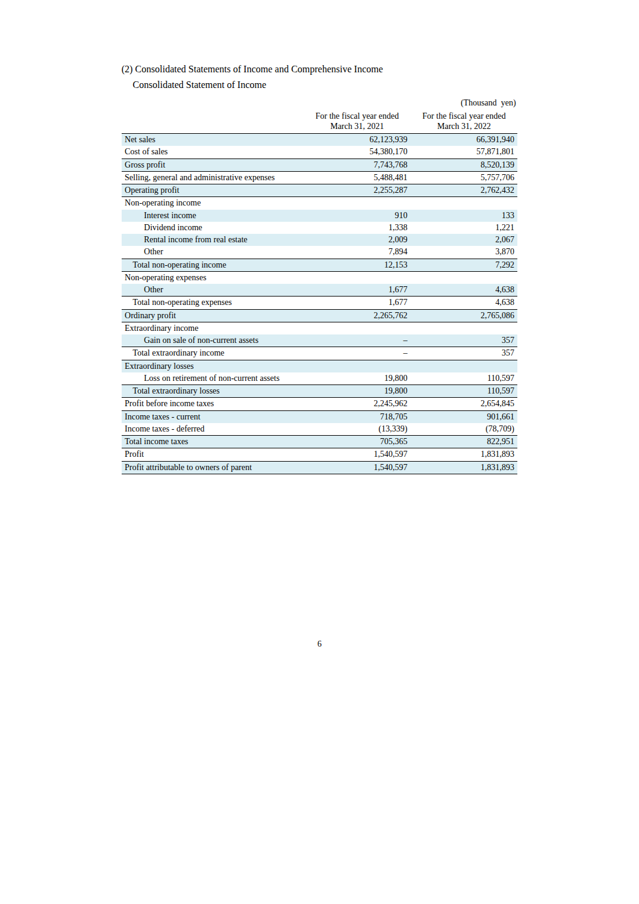(2) Consolidated Statements of Income and Comprehensive Income
Consolidated Statement of Income
(Thousand yen)
| | For the fiscal year ended March 31, 2021 | For the fiscal year ended March 31, 2022 |
| --- | --- | --- |
| Net sales | 62,123,939 | 66,391,940 |
| Cost of sales | 54,380,170 | 57,871,801 |
| Gross profit | 7,743,768 | 8,520,139 |
| Selling, general and administrative expenses | 5,488,481 | 5,757,706 |
| Operating profit | 2,255,287 | 2,762,432 |
| Non-operating income | | |
| Interest income | 910 | 133 |
| Dividend income | 1,338 | 1,221 |
| Rental income from real estate | 2,009 | 2,067 |
| Other | 7,894 | 3,870 |
| Total non-operating income | 12,153 | 7,292 |
| Non-operating expenses | | |
| Other | 1,677 | 4,638 |
| Total non-operating expenses | 1,677 | 4,638 |
| Ordinary profit | 2,265,762 | 2,765,086 |
| Extraordinary income | | |
| Gain on sale of non-current assets | – | 357 |
| Total extraordinary income | – | 357 |
| Extraordinary losses | | |
| Loss on retirement of non-current assets | 19,800 | 110,597 |
| Total extraordinary losses | 19,800 | 110,597 |
| Profit before income taxes | 2,245,962 | 2,654,845 |
| Income taxes - current | 718,705 | 901,661 |
| Income taxes - deferred | (13,339) | (78,709) |
| Total income taxes | 705,365 | 822,951 |
| Profit | 1,540,597 | 1,831,893 |
| Profit attributable to owners of parent | 1,540,597 | 1,831,893 |
6